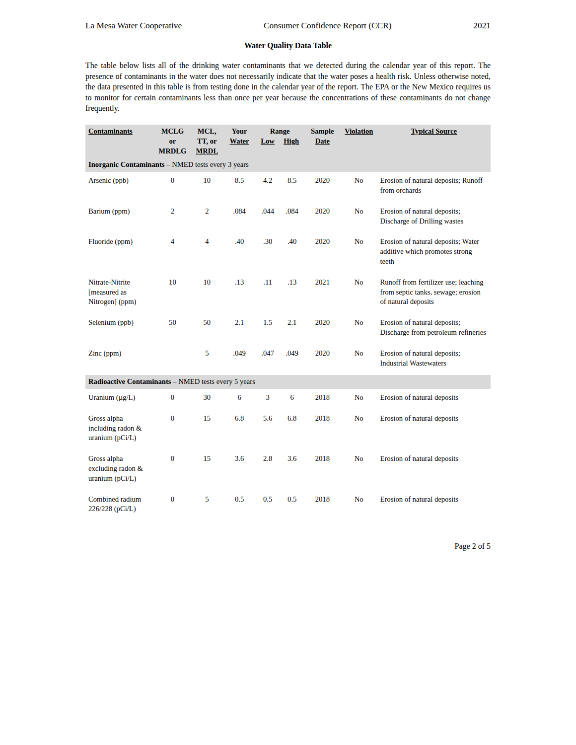La Mesa Water Cooperative
Consumer Confidence Report (CCR)
2021
Water Quality Data Table
The table below lists all of the drinking water contaminants that we detected during the calendar year of this report. The presence of contaminants in the water does not necessarily indicate that the water poses a health risk. Unless otherwise noted, the data presented in this table is from testing done in the calendar year of the report. The EPA or the New Mexico requires us to monitor for certain contaminants less than once per year because the concentrations of these contaminants do not change frequently.
| Contaminants | MCLG or MRDLG | MCL, TT, or MRDL | Your Water | Range Low High | Sample Date | Violation | Typical Source |
| --- | --- | --- | --- | --- | --- | --- | --- |
| Inorganic Contaminants – NMED tests every 3 years |
| Arsenic (ppb) | 0 | 10 | 8.5 | 4.2 | 8.5 | 2020 | No | Erosion of natural deposits; Runoff from orchards |
| Barium (ppm) | 2 | 2 | .084 | .044 | .084 | 2020 | No | Erosion of natural deposits; Discharge of Drilling wastes |
| Fluoride (ppm) | 4 | 4 | .40 | .30 | .40 | 2020 | No | Erosion of natural deposits; Water additive which promotes strong teeth |
| Nitrate-Nitrite [measured as Nitrogen] (ppm) | 10 | 10 | .13 | .11 | .13 | 2021 | No | Runoff from fertilizer use; leaching from septic tanks, sewage; erosion of natural deposits |
| Selenium (ppb) | 50 | 50 | 2.1 | 1.5 | 2.1 | 2020 | No | Erosion of natural deposits; Discharge from petroleum refineries |
| Zinc (ppm) | | 5 | .049 | .047 | .049 | 2020 | No | Erosion of natural deposits; Industrial Wastewaters |
| Radioactive Contaminants – NMED tests every 5 years |
| Uranium (µg/L) | 0 | 30 | 6 | 3 | 6 | 2018 | No | Erosion of natural deposits |
| Gross alpha including radon & uranium (pCi/L) | 0 | 15 | 6.8 | 5.6 | 6.8 | 2018 | No | Erosion of natural deposits |
| Gross alpha excluding radon & uranium (pCi/L) | 0 | 15 | 3.6 | 2.8 | 3.6 | 2018 | No | Erosion of natural deposits |
| Combined radium 226/228 (pCi/L) | 0 | 5 | 0.5 | 0.5 | 0.5 | 2018 | No | Erosion of natural deposits |
Page 2 of 5